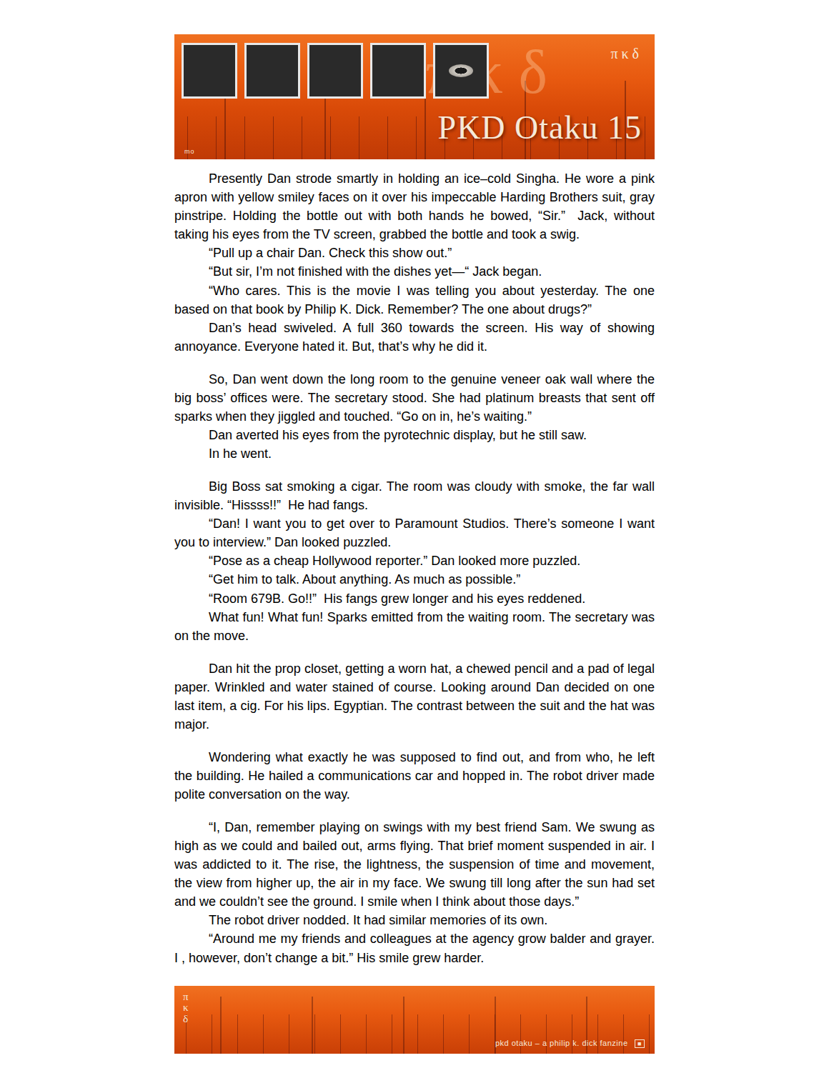π κ δ
mo
π κ δ
PKD Otaku 15
Presently Dan strode smartly in holding an ice–cold Singha. He wore a pink apron with yellow smiley faces on it over his impeccable Harding Brothers suit, gray pinstripe. Holding the bottle out with both hands he bowed, “Sir.” Jack, without taking his eyes from the TV screen, grabbed the bottle and took a swig.
“Pull up a chair Dan. Check this show out.”
“But sir, I’m not finished with the dishes yet—“ Jack began.
“Who cares. This is the movie I was telling you about yesterday. The one based on that book by Philip K. Dick. Remember? The one about drugs?”
Dan’s head swiveled. A full 360 towards the screen. His way of showing annoyance. Everyone hated it. But, that’s why he did it.
So, Dan went down the long room to the genuine veneer oak wall where the big boss’ offices were. The secretary stood. She had platinum breasts that sent off sparks when they jiggled and touched. “Go on in, he’s waiting.”
Dan averted his eyes from the pyrotechnic display, but he still saw.
In he went.
Big Boss sat smoking a cigar. The room was cloudy with smoke, the far wall invisible. “Hissss!!” He had fangs.
“Dan! I want you to get over to Paramount Studios. There’s someone I want you to interview.” Dan looked puzzled.
“Pose as a cheap Hollywood reporter.” Dan looked more puzzled.
“Get him to talk. About anything. As much as possible.”
“Room 679B. Go!!” His fangs grew longer and his eyes reddened.
What fun! What fun! Sparks emitted from the waiting room. The secretary was on the move.
Dan hit the prop closet, getting a worn hat, a chewed pencil and a pad of legal paper. Wrinkled and water stained of course. Looking around Dan decided on one last item, a cig. For his lips. Egyptian. The contrast between the suit and the hat was major.
Wondering what exactly he was supposed to find out, and from who, he left the building. He hailed a communications car and hopped in. The robot driver made polite conversation on the way.
“I, Dan, remember playing on swings with my best friend Sam. We swung as high as we could and bailed out, arms flying. That brief moment suspended in air. I was addicted to it. The rise, the lightness, the suspension of time and movement, the view from higher up, the air in my face. We swung till long after the sun had set and we couldn’t see the ground. I smile when I think about those days.”
The robot driver nodded. It had similar memories of its own.
“Around me my friends and colleagues at the agency grow balder and grayer. I , however, don’t change a bit.” His smile grew harder.
π
κ
δ
pkd otaku – a philip k. dick fanzine ■